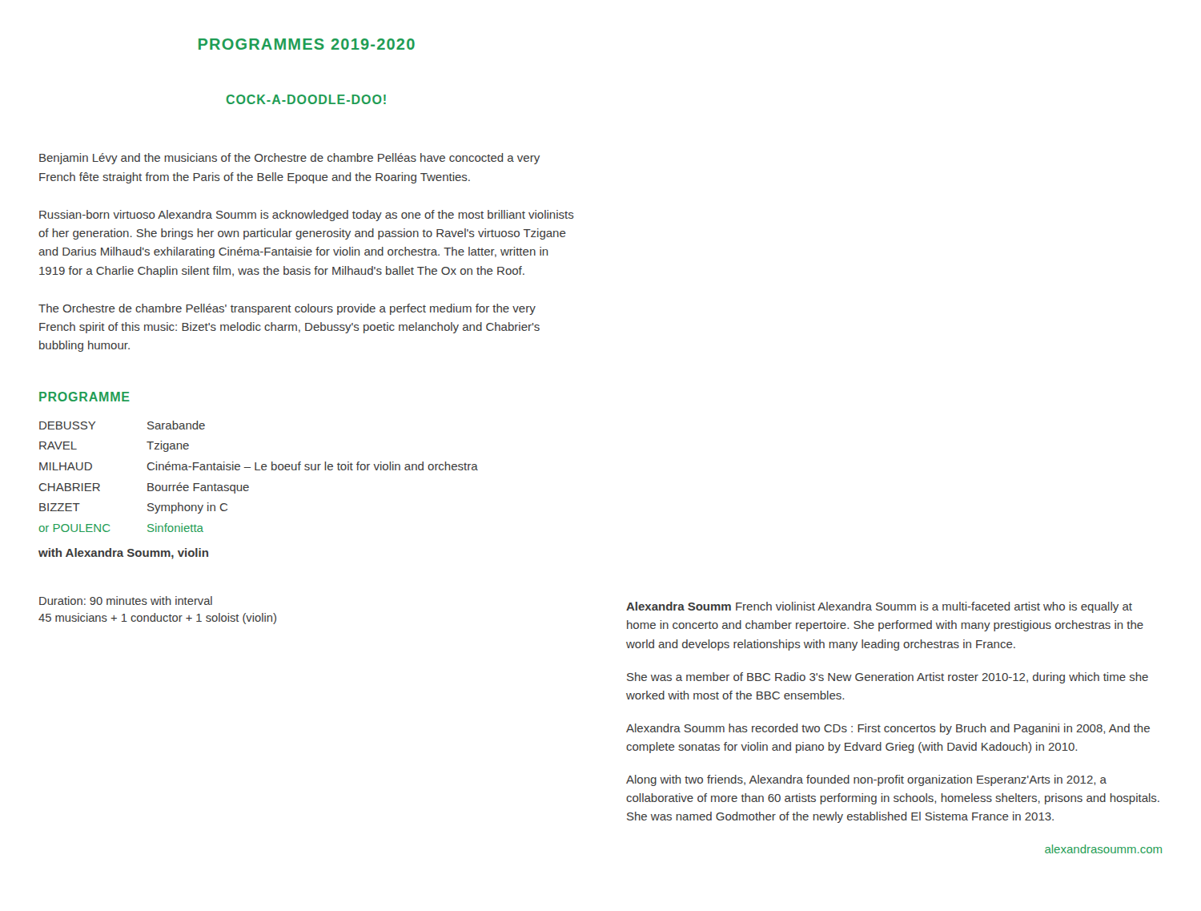Programmes 2019-2020
Cock-a-Doodle-Doo!
Benjamin Lévy and the musicians of the Orchestre de chambre Pelléas have concocted a very French fête straight from the Paris of the Belle Epoque and the Roaring Twenties.
Russian-born virtuoso Alexandra Soumm is acknowledged today as one of the most brilliant violinists of her generation. She brings her own particular generosity and passion to Ravel's virtuoso Tzigane and Darius Milhaud's exhilarating Cinéma-Fantaisie for violin and orchestra. The latter, written in 1919 for a Charlie Chaplin silent film, was the basis for Milhaud's ballet The Ox on the Roof.
The Orchestre de chambre Pelléas' transparent colours provide a perfect medium for the very French spirit of this music: Bizet's melodic charm, Debussy's poetic melancholy and Chabrier's bubbling humour.
Programme
| DEBUSSY | Sarabande |
| RAVEL | Tzigane |
| MILHAUD | Cinéma-Fantaisie – Le boeuf sur le toit for violin and orchestra |
| CHABRIER | Bourrée Fantasque |
| BIZZET | Symphony in C |
| or POULENC | Sinfonietta |
with Alexandra Soumm, violin
Duration: 90 minutes with interval
45 musicians + 1 conductor + 1 soloist (violin)
Alexandra Soumm French violinist Alexandra Soumm is a multi-faceted artist who is equally at home in concerto and chamber repertoire. She performed with many prestigious orchestras in the world and develops relationships with many leading orchestras in France.
She was a member of BBC Radio 3's New Generation Artist roster 2010-12, during which time she worked with most of the BBC ensembles.
Alexandra Soumm has recorded two CDs : First concertos by Bruch and Paganini in 2008, And the complete sonatas for violin and piano by Edvard Grieg (with David Kadouch) in 2010.
Along with two friends, Alexandra founded non-profit organization Esperanz'Arts in 2012, a collaborative of more than 60 artists performing in schools, homeless shelters, prisons and hospitals. She was named Godmother of the newly established El Sistema France in 2013.
alexandrasoumm.com